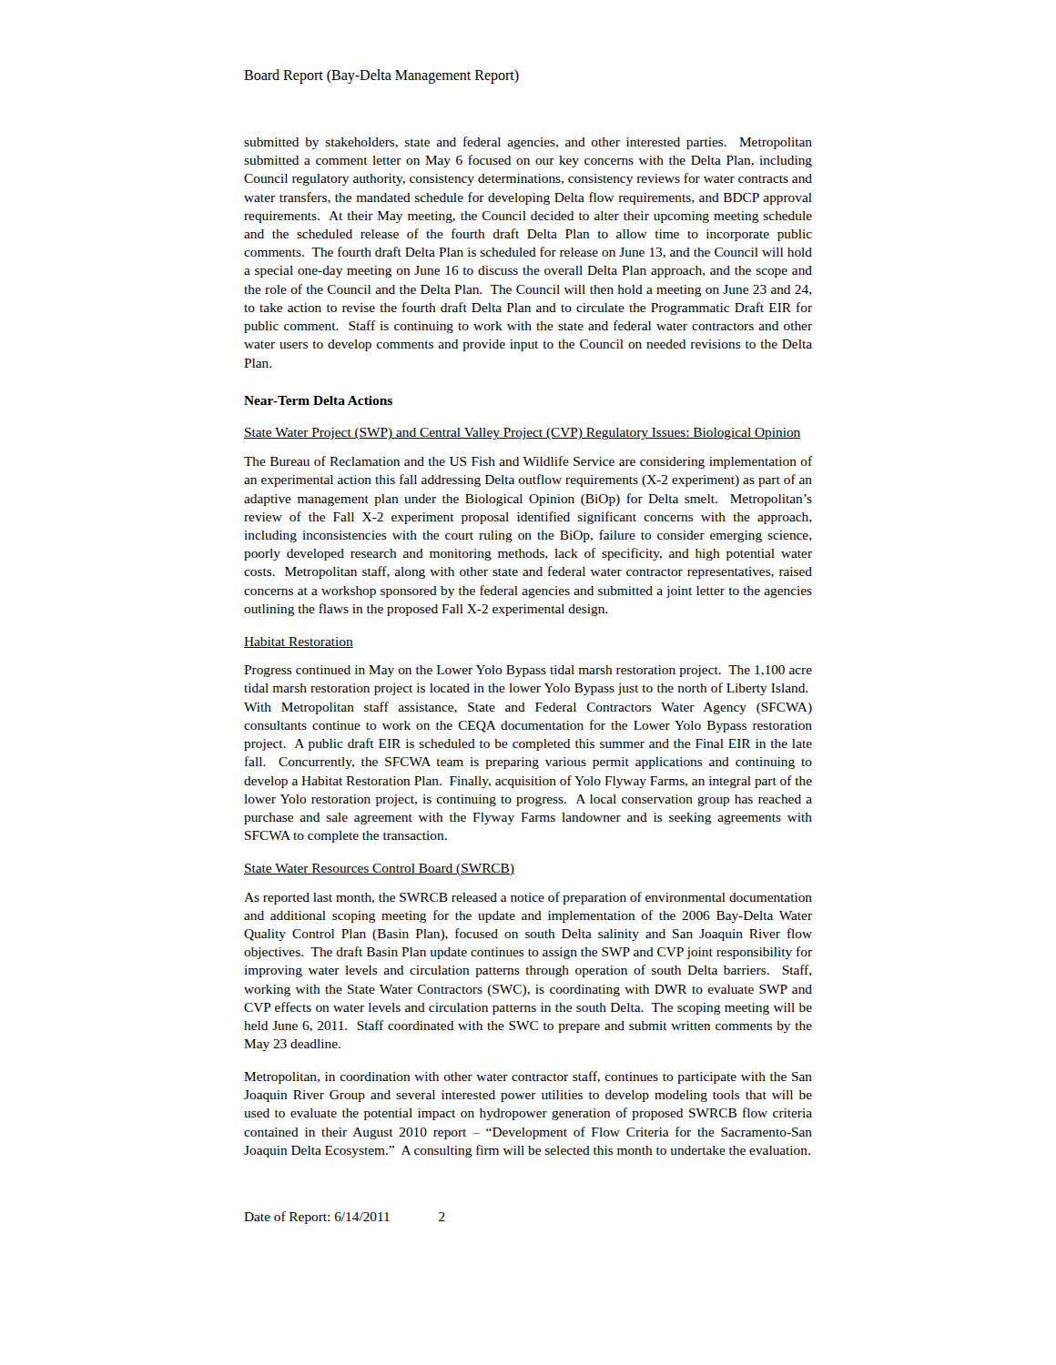Board Report (Bay-Delta Management Report)
submitted by stakeholders, state and federal agencies, and other interested parties. Metropolitan submitted a comment letter on May 6 focused on our key concerns with the Delta Plan, including Council regulatory authority, consistency determinations, consistency reviews for water contracts and water transfers, the mandated schedule for developing Delta flow requirements, and BDCP approval requirements. At their May meeting, the Council decided to alter their upcoming meeting schedule and the scheduled release of the fourth draft Delta Plan to allow time to incorporate public comments. The fourth draft Delta Plan is scheduled for release on June 13, and the Council will hold a special one-day meeting on June 16 to discuss the overall Delta Plan approach, and the scope and the role of the Council and the Delta Plan. The Council will then hold a meeting on June 23 and 24, to take action to revise the fourth draft Delta Plan and to circulate the Programmatic Draft EIR for public comment. Staff is continuing to work with the state and federal water contractors and other water users to develop comments and provide input to the Council on needed revisions to the Delta Plan.
Near-Term Delta Actions
State Water Project (SWP) and Central Valley Project (CVP) Regulatory Issues: Biological Opinion
The Bureau of Reclamation and the US Fish and Wildlife Service are considering implementation of an experimental action this fall addressing Delta outflow requirements (X-2 experiment) as part of an adaptive management plan under the Biological Opinion (BiOp) for Delta smelt. Metropolitan’s review of the Fall X-2 experiment proposal identified significant concerns with the approach, including inconsistencies with the court ruling on the BiOp, failure to consider emerging science, poorly developed research and monitoring methods, lack of specificity, and high potential water costs. Metropolitan staff, along with other state and federal water contractor representatives, raised concerns at a workshop sponsored by the federal agencies and submitted a joint letter to the agencies outlining the flaws in the proposed Fall X-2 experimental design.
Habitat Restoration
Progress continued in May on the Lower Yolo Bypass tidal marsh restoration project. The 1,100 acre tidal marsh restoration project is located in the lower Yolo Bypass just to the north of Liberty Island. With Metropolitan staff assistance, State and Federal Contractors Water Agency (SFCWA) consultants continue to work on the CEQA documentation for the Lower Yolo Bypass restoration project. A public draft EIR is scheduled to be completed this summer and the Final EIR in the late fall. Concurrently, the SFCWA team is preparing various permit applications and continuing to develop a Habitat Restoration Plan. Finally, acquisition of Yolo Flyway Farms, an integral part of the lower Yolo restoration project, is continuing to progress. A local conservation group has reached a purchase and sale agreement with the Flyway Farms landowner and is seeking agreements with SFCWA to complete the transaction.
State Water Resources Control Board (SWRCB)
As reported last month, the SWRCB released a notice of preparation of environmental documentation and additional scoping meeting for the update and implementation of the 2006 Bay-Delta Water Quality Control Plan (Basin Plan), focused on south Delta salinity and San Joaquin River flow objectives. The draft Basin Plan update continues to assign the SWP and CVP joint responsibility for improving water levels and circulation patterns through operation of south Delta barriers. Staff, working with the State Water Contractors (SWC), is coordinating with DWR to evaluate SWP and CVP effects on water levels and circulation patterns in the south Delta. The scoping meeting will be held June 6, 2011. Staff coordinated with the SWC to prepare and submit written comments by the May 23 deadline.
Metropolitan, in coordination with other water contractor staff, continues to participate with the San Joaquin River Group and several interested power utilities to develop modeling tools that will be used to evaluate the potential impact on hydropower generation of proposed SWRCB flow criteria contained in their August 2010 report – “Development of Flow Criteria for the Sacramento-San Joaquin Delta Ecosystem.” A consulting firm will be selected this month to undertake the evaluation.
Date of Report: 6/14/2011 2